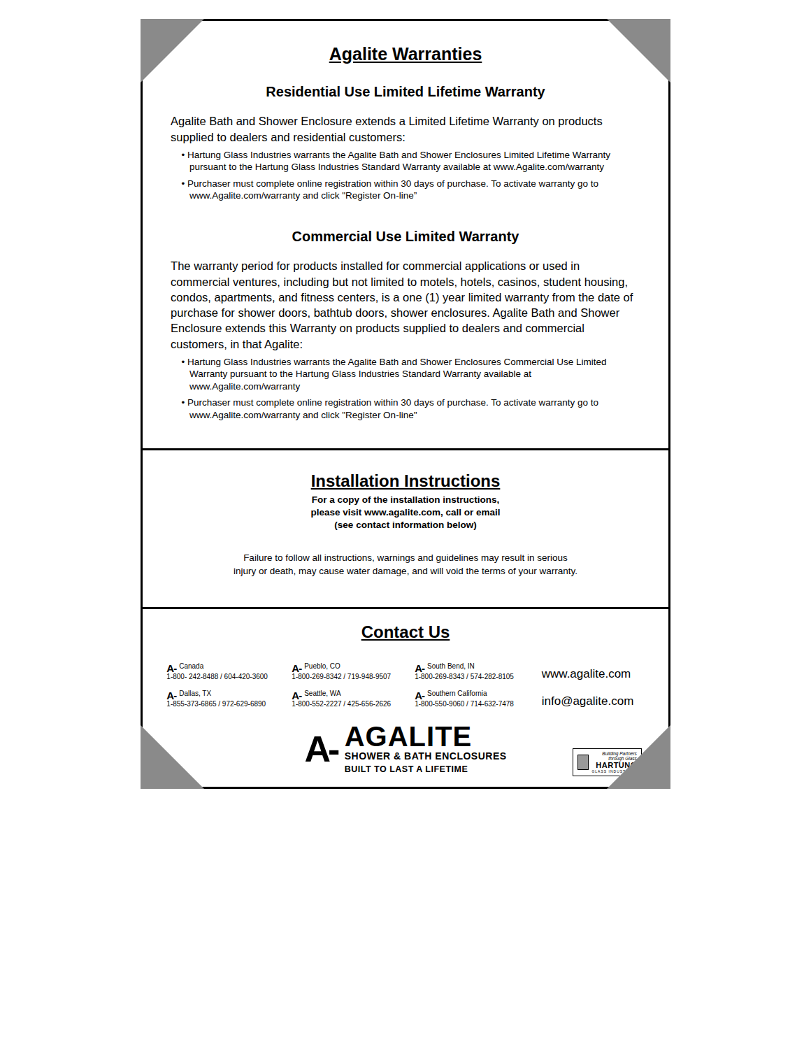Agalite Warranties
Residential Use Limited Lifetime Warranty
Agalite Bath and Shower Enclosure extends a Limited Lifetime Warranty on products supplied to dealers and residential customers:
Hartung Glass Industries warrants the Agalite Bath and Shower Enclosures Limited Lifetime Warranty pursuant to the Hartung Glass Industries Standard Warranty available at www.Agalite.com/warranty
Purchaser must complete online registration within 30 days of purchase. To activate warranty go to www.Agalite.com/warranty and click "Register On-line”
Commercial Use Limited Warranty
The warranty period for products installed for commercial applications or used in commercial ventures, including but not limited to motels, hotels, casinos, student housing, condos, apartments, and fitness centers, is a one (1) year limited warranty from the date of purchase for shower doors, bathtub doors, shower enclosures. Agalite Bath and Shower Enclosure extends this Warranty on products supplied to dealers and commercial customers, in that Agalite:
Hartung Glass Industries warrants the Agalite Bath and Shower Enclosures Commercial Use Limited Warranty pursuant to the Hartung Glass Industries Standard Warranty available at www.Agalite.com/warranty
Purchaser must complete online registration within 30 days of purchase. To activate warranty go to www.Agalite.com/warranty and click "Register On-line"
Installation Instructions
For a copy of the installation instructions,
please visit www.agalite.com, call or email
(see contact information below)
Failure to follow all instructions, warnings and guidelines may result in serious
injury or death, may cause water damage, and will void the terms of your warranty.
Contact Us
A‑Canada
1-800- 242-8488 / 604-420-3600
A‑Pueblo, CO
1-800-269-8342 / 719-948-9507
A‑South Bend, IN
1-800-269-8343 / 574-282-8105
www.agalite.com
A‑Dallas, TX
1-855-373-6865 / 972-629-6890
A‑Seattle, WA
1-800-552-2227 / 425-656-2626
A‑Southern California
1-800-550-9060 / 714-632-7478
info@agalite.com
A‑ AGALITE
SHOWER & BATH ENCLOSURES
BUILT TO LAST A LIFETIME
Building Partners
through Glass HARTUNG GLASS INDUSTRIES